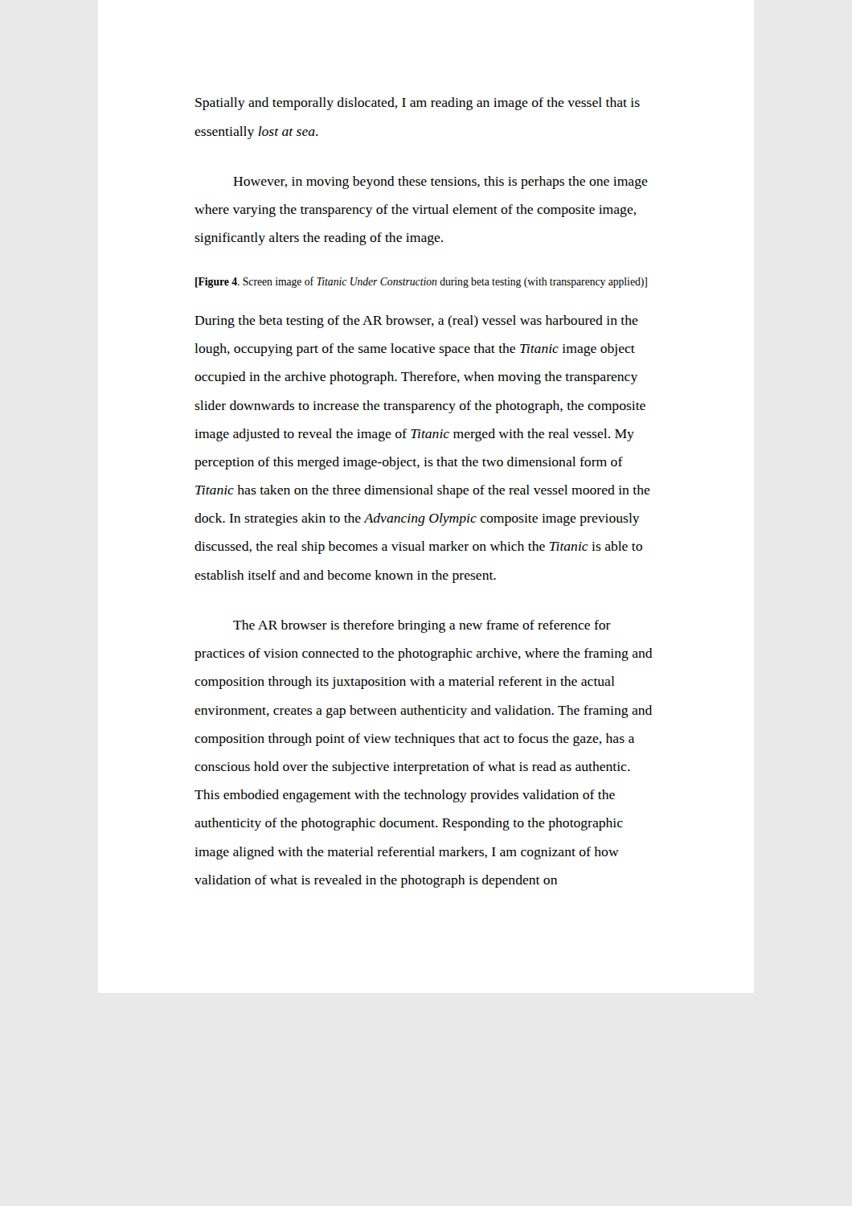Spatially and temporally dislocated, I am reading an image of the vessel that is essentially lost at sea.
However, in moving beyond these tensions, this is perhaps the one image where varying the transparency of the virtual element of the composite image, significantly alters the reading of the image.
[Figure 4. Screen image of Titanic Under Construction during beta testing (with transparency applied)]
During the beta testing of the AR browser, a (real) vessel was harboured in the lough, occupying part of the same locative space that the Titanic image object occupied in the archive photograph. Therefore, when moving the transparency slider downwards to increase the transparency of the photograph, the composite image adjusted to reveal the image of Titanic merged with the real vessel. My perception of this merged image-object, is that the two dimensional form of Titanic has taken on the three dimensional shape of the real vessel moored in the dock. In strategies akin to the Advancing Olympic composite image previously discussed, the real ship becomes a visual marker on which the Titanic is able to establish itself and and become known in the present.
The AR browser is therefore bringing a new frame of reference for practices of vision connected to the photographic archive, where the framing and composition through its juxtaposition with a material referent in the actual environment, creates a gap between authenticity and validation. The framing and composition through point of view techniques that act to focus the gaze, has a conscious hold over the subjective interpretation of what is read as authentic. This embodied engagement with the technology provides validation of the authenticity of the photographic document. Responding to the photographic image aligned with the material referential markers, I am cognizant of how validation of what is revealed in the photograph is dependent on